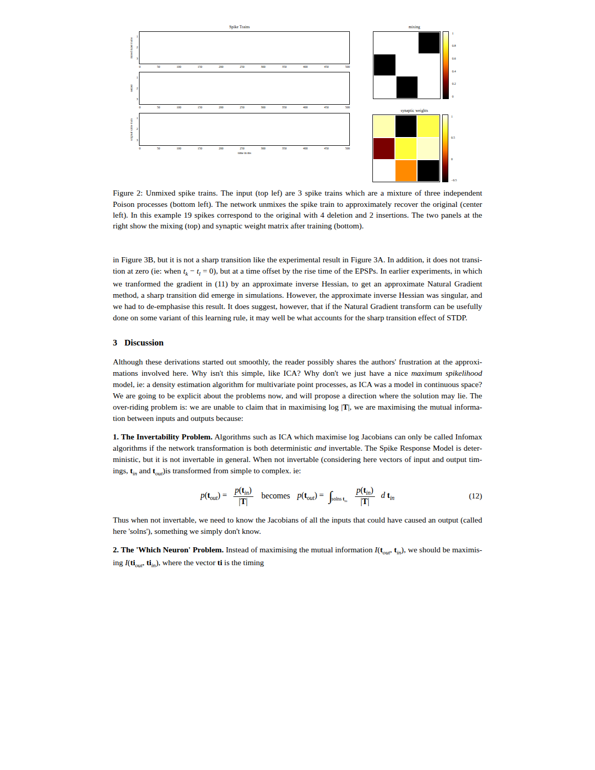Spike Trains
mixed input trains
123
050100150200250300350400450500
output
123
050100150200250300350400450500
original spike train
123
050100150200250300350400450500
time in ms
mixing
10.80.60.40.20
synaptic weights
10.50−0.5
Figure 2: Unmixed spike trains. The input (top lef) are 3 spike trains which are a mixture of three independent Poison processes (bottom left). The network unmixes the spike train to approximately recover the original (center left). In this example 19 spikes correspond to the original with 4 deletion and 2 insertions. The two panels at the right show the mixing (top) and synaptic weight matrix after training (bottom).
in Figure 3B, but it is not a sharp transition like the experimental result in Figure 3A. In addition, it does not transition at zero (ie: when tk − tl = 0), but at a time offset by the rise time of the EPSPs. In earlier experiments, in which we tranformed the gradient in (11) by an approximate inverse Hessian, to get an approximate Natural Gradient method, a sharp transition did emerge in simulations. However, the approximate inverse Hessian was singular, and we had to de-emphasise this result. It does suggest, however, that if the Natural Gradient transform can be usefully done on some variant of this learning rule, it may well be what accounts for the sharp transition effect of STDP.
3 Discussion
Although these derivations started out smoothly, the reader possibly shares the authors' frustration at the approximations involved here. Why isn't this simple, like ICA? Why don't we just have a nice maximum spikelihood model, ie: a density estimation algorithm for multivariate point processes, as ICA was a model in continuous space? We are going to be explicit about the problems now, and will propose a direction where the solution may lie. The over-riding problem is: we are unable to claim that in maximising log |T|, we are maximising the mutual information between inputs and outputs because:
1. The Invertability Problem. Algorithms such as ICA which maximise log Jacobians can only be called Infomax algorithms if the network transformation is both deterministic and invertable. The Spike Response Model is deterministic, but it is not invertable in general. When not invertable (considering here vectors of input and output timings, tin and tout)is transformed from simple to complex. ie:
p(tout) = p(tin)|T| becomes p(tout) = ∫solns tin p(tin)|T| d tin
(12)
Thus when not invertable, we need to know the Jacobians of all the inputs that could have caused an output (called here 'solns'), something we simply don't know.
2. The 'Which Neuron' Problem. Instead of maximising the mutual information I(tout, tin), we should be maximising I(tiout, tiin), where the vector ti is the timing